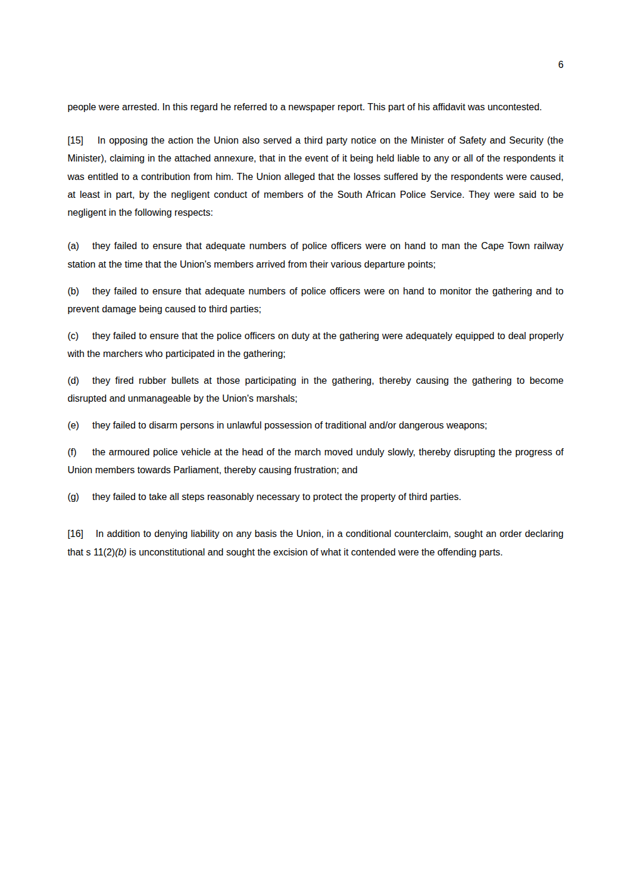6
people were arrested. In this regard he referred to a newspaper report. This part of his affidavit was uncontested.
[15] In opposing the action the Union also served a third party notice on the Minister of Safety and Security (the Minister), claiming in the attached annexure, that in the event of it being held liable to any or all of the respondents it was entitled to a contribution from him. The Union alleged that the losses suffered by the respondents were caused, at least in part, by the negligent conduct of members of the South African Police Service. They were said to be negligent in the following respects:
(a) they failed to ensure that adequate numbers of police officers were on hand to man the Cape Town railway station at the time that the Union's members arrived from their various departure points;
(b) they failed to ensure that adequate numbers of police officers were on hand to monitor the gathering and to prevent damage being caused to third parties;
(c) they failed to ensure that the police officers on duty at the gathering were adequately equipped to deal properly with the marchers who participated in the gathering;
(d) they fired rubber bullets at those participating in the gathering, thereby causing the gathering to become disrupted and unmanageable by the Union's marshals;
(e) they failed to disarm persons in unlawful possession of traditional and/or dangerous weapons;
(f) the armoured police vehicle at the head of the march moved unduly slowly, thereby disrupting the progress of Union members towards Parliament, thereby causing frustration; and
(g) they failed to take all steps reasonably necessary to protect the property of third parties.
[16] In addition to denying liability on any basis the Union, in a conditional counterclaim, sought an order declaring that s 11(2)(b) is unconstitutional and sought the excision of what it contended were the offending parts.